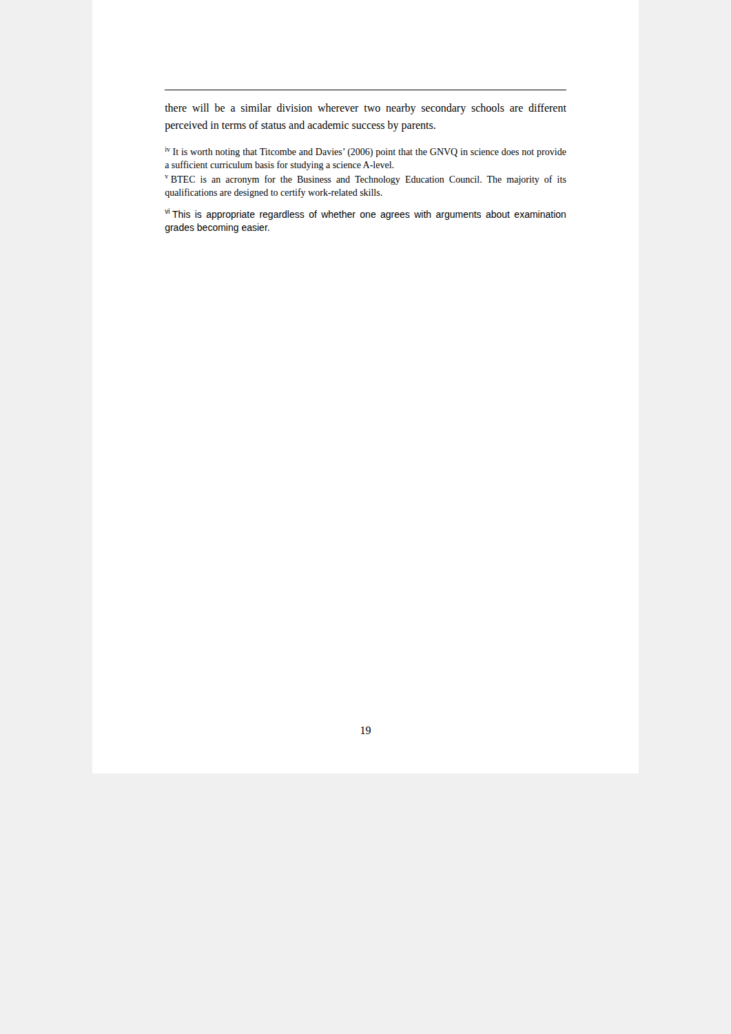there will be a similar division wherever two nearby secondary schools are different perceived in terms of status and academic success by parents.
ivIt is worth noting that Titcombe and Davies’ (2006) point that the GNVQ in science does not provide a sufficient curriculum basis for studying a science A-level.
vBTEC is an acronym for the Business and Technology Education Council. The majority of its qualifications are designed to certify work-related skills.
viThis is appropriate regardless of whether one agrees with arguments about examination grades becoming easier.
19